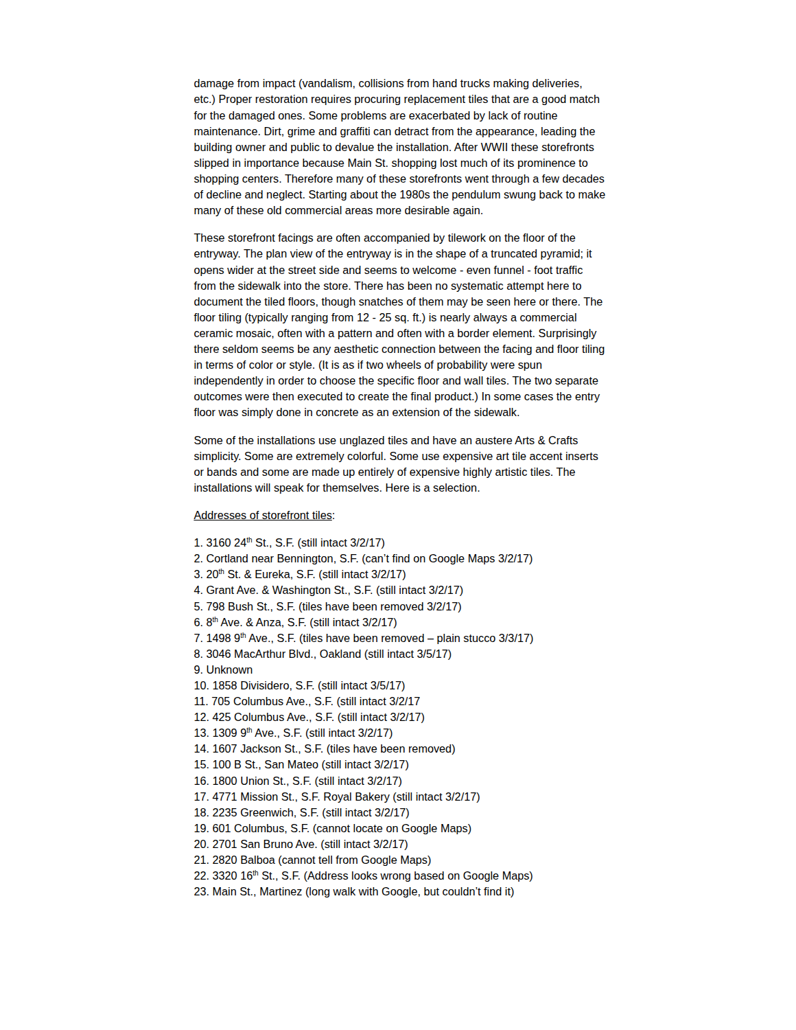damage from impact (vandalism, collisions from hand trucks making deliveries, etc.) Proper restoration requires procuring replacement tiles that are a good match for the damaged ones. Some problems are exacerbated by lack of routine maintenance. Dirt, grime and graffiti can detract from the appearance, leading the building owner and public to devalue the installation. After WWII these storefronts slipped in importance because Main St. shopping lost much of its prominence to shopping centers. Therefore many of these storefronts went through a few decades of decline and neglect. Starting about the 1980s the pendulum swung back to make many of these old commercial areas more desirable again.
These storefront facings are often accompanied by tilework on the floor of the entryway. The plan view of the entryway is in the shape of a truncated pyramid; it opens wider at the street side and seems to welcome - even funnel - foot traffic from the sidewalk into the store. There has been no systematic attempt here to document the tiled floors, though snatches of them may be seen here or there. The floor tiling (typically ranging from 12 - 25 sq. ft.) is nearly always a commercial ceramic mosaic, often with a pattern and often with a border element. Surprisingly there seldom seems be any aesthetic connection between the facing and floor tiling in terms of color or style. (It is as if two wheels of probability were spun independently in order to choose the specific floor and wall tiles. The two separate outcomes were then executed to create the final product.) In some cases the entry floor was simply done in concrete as an extension of the sidewalk.
Some of the installations use unglazed tiles and have an austere Arts & Crafts simplicity. Some are extremely colorful. Some use expensive art tile accent inserts or bands and some are made up entirely of expensive highly artistic tiles. The installations will speak for themselves. Here is a selection.
Addresses of storefront tiles:
1. 3160 24th St., S.F. (still intact 3/2/17)
2. Cortland near Bennington, S.F. (can’t find on Google Maps 3/2/17)
3. 20th St. & Eureka, S.F. (still intact 3/2/17)
4. Grant Ave. & Washington St., S.F. (still intact 3/2/17)
5. 798 Bush St., S.F. (tiles have been removed 3/2/17)
6. 8th Ave. & Anza, S.F. (still intact 3/2/17)
7. 1498 9th Ave., S.F. (tiles have been removed – plain stucco 3/3/17)
8. 3046 MacArthur Blvd., Oakland (still intact 3/5/17)
9. Unknown
10. 1858 Divisidero, S.F. (still intact 3/5/17)
11. 705 Columbus Ave., S.F. (still intact 3/2/17
12. 425 Columbus Ave., S.F. (still intact 3/2/17)
13. 1309 9th Ave., S.F. (still intact 3/2/17)
14. 1607 Jackson St., S.F. (tiles have been removed)
15. 100 B St., San Mateo (still intact 3/2/17)
16. 1800 Union St., S.F. (still intact 3/2/17)
17. 4771 Mission St., S.F. Royal Bakery (still intact 3/2/17)
18. 2235 Greenwich, S.F. (still intact 3/2/17)
19. 601 Columbus, S.F. (cannot locate on Google Maps)
20. 2701 San Bruno Ave. (still intact 3/2/17)
21. 2820 Balboa (cannot tell from Google Maps)
22. 3320 16th St., S.F. (Address looks wrong based on Google Maps)
23. Main St., Martinez (long walk with Google, but couldn’t find it)